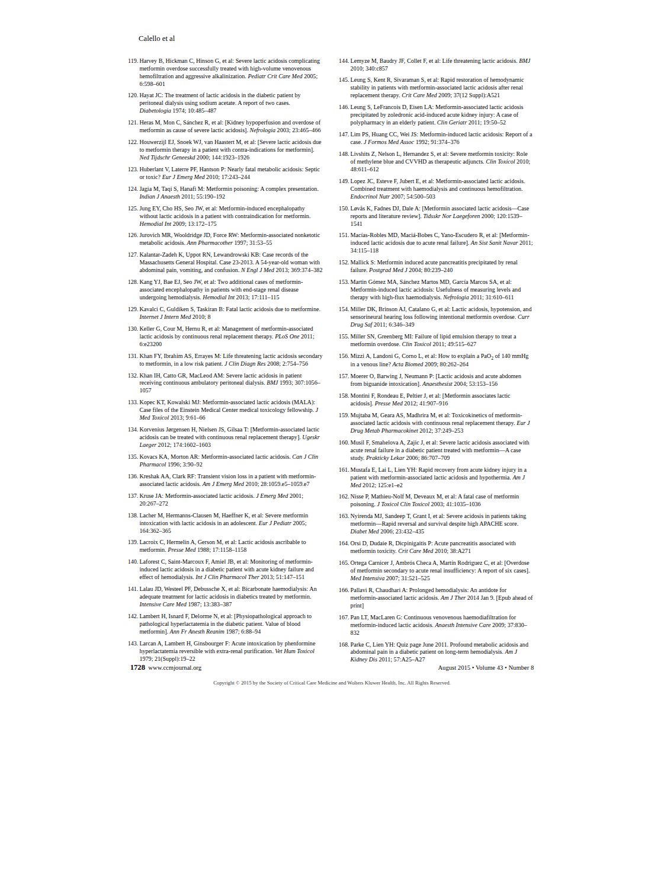Calello et al
119. Harvey B, Hickman C, Hinson G, et al: Severe lactic acidosis complicating metformin overdose successfully treated with high-volume venovenous hemofiltration and aggressive alkalinization. Pediatr Crit Care Med 2005; 6:598–601
120. Hayat JC: The treatment of lactic acidosis in the diabetic patient by peritoneal dialysis using sodium acetate. A report of two cases. Diabetologia 1974; 10:485–487
121. Heras M, Mon C, Sánchez R, et al: [Kidney hypoperfusion and overdose of metformin as cause of severe lactic acidosis]. Nefrologia 2003; 23:465–466
122. Houwerzijl EJ, Snoek WJ, van Haastert M, et al: [Severe lactic acidosis due to metformin therapy in a patient with contra-indications for metformin]. Ned Tijdschr Geneeskd 2000; 144:1923–1926
123. Huberlant V, Laterre PF, Hantson P: Nearly fatal metabolic acidosis: Septic or toxic? Eur J Emerg Med 2010; 17:243–244
124. Jagia M, Taqi S, Hanafi M: Metformin poisoning: A complex presentation. Indian J Anaesth 2011; 55:190–192
125. Jung EY, Cho HS, Seo JW, et al: Metformin-induced encephalopathy without lactic acidosis in a patient with contraindication for metformin. Hemodial Int 2009; 13:172–175
126. Jurovich MR, Wooldridge JD, Force RW: Metformin-associated nonketotic metabolic acidosis. Ann Pharmacother 1997; 31:53–55
127. Kalantar-Zadeh K, Uppot RN, Lewandrowski KB: Case records of the Massachusetts General Hospital. Case 23-2013. A 54-year-old woman with abdominal pain, vomiting, and confusion. N Engl J Med 2013; 369:374–382
128. Kang YJ, Bae EJ, Seo JW, et al: Two additional cases of metformin-associated encephalopathy in patients with end-stage renal disease undergoing hemodialysis. Hemodial Int 2013; 17:111–115
129. Kavalci C, Guldiken S, Taskiran B: Fatal lactic acidosis due to metformine. Internet J Intern Med 2010; 8
130. Keller G, Cour M, Hernu R, et al: Management of metformin-associated lactic acidosis by continuous renal replacement therapy. PLoS One 2011; 6:e23200
131. Khan FY, Ibrahim AS, Errayes M: Life threatening lactic acidosis secondary to metformin, in a low risk patient. J Clin Diagn Res 2008; 2:754–756
132. Khan IH, Catto GR, MacLeod AM: Severe lactic acidosis in patient receiving continuous ambulatory peritoneal dialysis. BMJ 1993; 307:1056–1057
133. Kopec KT, Kowalski MJ: Metformin-associated lactic acidosis (MALA): Case files of the Einstein Medical Center medical toxicology fellowship. J Med Toxicol 2013; 9:61–66
134. Korvenius Jørgensen H, Nielsen JS, Gilsaa T: [Metformin-associated lactic acidosis can be treated with continuous renal replacement therapy]. Ugeskr Laeger 2012; 174:1602–1603
135. Kovacs KA, Morton AR: Metformin-associated lactic acidosis. Can J Clin Pharmacol 1996; 3:90–92
136. Kreshak AA, Clark RF: Transient vision loss in a patient with metformin-associated lactic acidosis. Am J Emerg Med 2010; 28:1059.e5–1059.e7
137. Kruse JA: Metformin-associated lactic acidosis. J Emerg Med 2001; 20:267–272
138. Lacher M, Hermanns-Clausen M, Haeffner K, et al: Severe metformin intoxication with lactic acidosis in an adolescent. Eur J Pediatr 2005; 164:362–365
139. Lacroix C, Hermelin A, Gerson M, et al: Lactic acidosis ascribable to metformin. Presse Med 1988; 17:1158–1158
140. Laforest C, Saint-Marcoux F, Amiel JB, et al: Monitoring of metformin-induced lactic acidosis in a diabetic patient with acute kidney failure and effect of hemodialysis. Int J Clin Pharmacol Ther 2013; 51:147–151
141. Lalau JD, Westeel PF, Debussche X, et al: Bicarbonate haemodialysis: An adequate treatment for lactic acidosis in diabetics treated by metformin. Intensive Care Med 1987; 13:383–387
142. Lambert H, Isnard F, Delorme N, et al: [Physiopathological approach to pathological hyperlactatemia in the diabetic patient. Value of blood metformin]. Ann Fr Anesth Reanim 1987; 6:88–94
143. Larcan A, Lambert H, Ginsbourger F: Acute intoxication by phenformine hyperlactatemia reversible with extra-renal purification. Vet Hum Toxicol 1979; 21(Suppl):19–22
144. Lemyze M, Baudry JF, Collet F, et al: Life threatening lactic acidosis. BMJ 2010; 340:c857
145. Leung S, Kent R, Sivaraman S, et al: Rapid restoration of hemodynamic stability in patients with metformin-associated lactic acidosis after renal replacement therapy. Crit Care Med 2009; 37(12 Suppl):A521
146. Leung S, LeFrancois D, Eisen LA: Metformin-associated lactic acidosis precipitated by zoledronic acid-induced acute kidney injury: A case of polypharmacy in an elderly patient. Clin Geriatr 2011; 19:50–52
147. Lim PS, Huang CC, Wei JS: Metformin-induced lactic acidosis: Report of a case. J Formos Med Assoc 1992; 91:374–376
148. Livshits Z, Nelson L, Hernandez S, et al: Severe metformin toxicity: Role of methylene blue and CVVHD as therapeutic adjuncts. Clin Toxicol 2010; 48:611–612
149. Lopez JC, Esteve F, Jubert E, et al: Metformin-associated lactic acidosis. Combined treatment with haemodialysis and continuous hemofiltration. Endocrinol Nutr 2007; 54:500–503
150. Løvås K, Fadnes DJ, Dale A: [Metformin associated lactic acidosis—Case reports and literature review]. Tidsskr Nor Laegeforen 2000; 120:1539–1541
151. Macías-Robles MD, Maciá-Bobes C, Yano-Escudero R, et al: [Metformin-induced lactic acidosis due to acute renal failure]. An Sist Sanit Navar 2011; 34:115–118
152. Mallick S: Metformin induced acute pancreatitis precipitated by renal failure. Postgrad Med J 2004; 80:239–240
153. Martin Gómez MA, Sánchez Martos MD, García Marcos SA, et al: Metformin-induced lactic acidosis: Usefulness of measuring levels and therapy with high-flux haemodialysis. Nefrologia 2011; 31:610–611
154. Miller DK, Brinson AJ, Catalano G, et al: Lactic acidosis, hypotension, and sensorineural hearing loss following intentional metformin overdose. Curr Drug Saf 2011; 6:346–349
155. Miller SN, Greenberg MI: Failure of lipid emulsion therapy to treat a metformin overdose. Clin Toxicol 2011; 49:515–627
156. Mizzi A, Landoni G, Corno L, et al: How to explain a PaO2 of 140 mmHg in a venous line? Acta Biomed 2009; 80:262–264
157. Moerer O, Barwing J, Neumann P: [Lactic acidosis and acute abdomen from biguanide intoxication]. Anaesthesist 2004; 53:153–156
158. Montini F, Rondeau E, Peltier J, et al: [Metformin associates lactic acidosis]. Presse Med 2012; 41:907–916
159. Mujtaba M, Geara AS, Madhrira M, et al: Toxicokinetics of metformin-associated lactic acidosis with continuous renal replacement therapy. Eur J Drug Metab Pharmacokinet 2012; 37:249–253
160. Musil F, Smahelova A, Zajic J, et al: Severe lactic acidosis associated with acute renal failure in a diabetic patient treated with metformin—A case study. Prakticky Lekar 2006; 86:707–709
161. Mustafa E, Lai L, Lien YH: Rapid recovery from acute kidney injury in a patient with metformin-associated lactic acidosis and hypothermia. Am J Med 2012; 125:e1–e2
162. Nisse P, Mathieu-Nolf M, Deveaux M, et al: A fatal case of metformin poisoning. J Toxicol Clin Toxicol 2003; 41:1035–1036
163. Nyirenda MJ, Sandeep T, Grant I, et al: Severe acidosis in patients taking metformin—Rapid reversal and survival despite high APACHE score. Diabet Med 2006; 23:432–435
164. Orsi D, Dudaie R, Dicpinigaitis P: Acute pancreatitis associated with metformin toxicity. Crit Care Med 2010; 38:A271
165. Ortega Carnicer J, Ambrós Checa A, Martín Rodriguez C, et al: [Overdose of metformin secondary to acute renal insufficiency: A report of six cases]. Med Intensiva 2007; 31:521–525
166. Pallavi R, Chaudhari A: Prolonged hemodialysis: An antidote for metformin-associated lactic acidosis. Am J Ther 2014 Jan 9. [Epub ahead of print]
167. Pan LT, MacLaren G: Continuous venovenous haemodiafiltration for metformin-induced lactic acidosis. Anaesth Intensive Care 2009; 37:830–832
168. Parke C, Lien YH: Quiz page June 2011. Profound metabolic acidosis and abdominal pain in a diabetic patient on long-term hemodialysis. Am J Kidney Dis 2011; 57:A25–A27
1728 www.ccmjournal.org
August 2015 • Volume 43 • Number 8
Copyright © 2015 by the Society of Critical Care Medicine and Wolters Kluwer Health, Inc. All Rights Reserved.